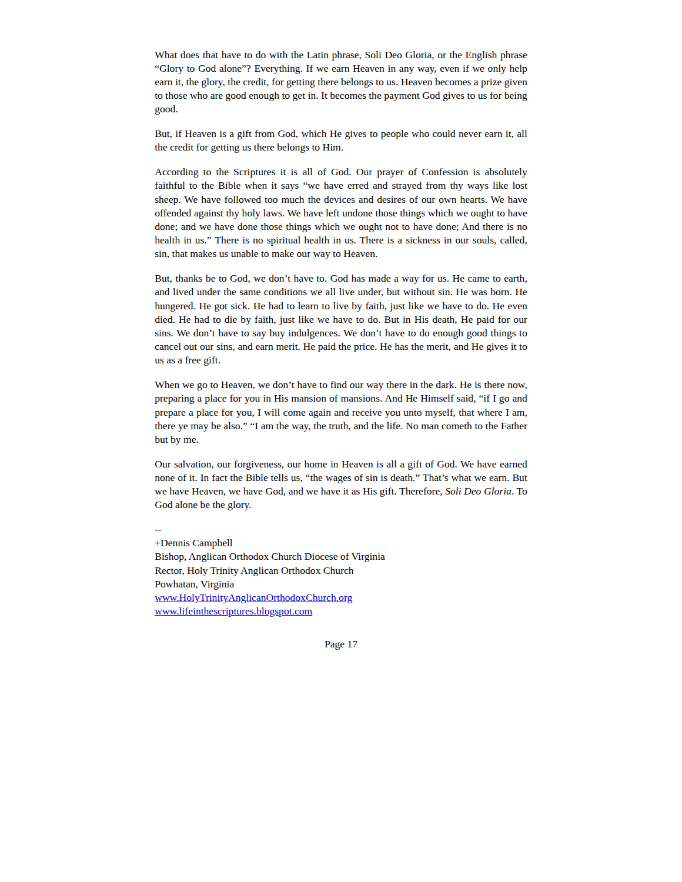What does that have to do with the Latin phrase, Soli Deo Gloria, or the English phrase “Glory to God alone”? Everything. If we earn Heaven in any way, even if we only help earn it, the glory, the credit, for getting there belongs to us. Heaven becomes a prize given to those who are good enough to get in. It becomes the payment God gives to us for being good.
But, if Heaven is a gift from God, which He gives to people who could never earn it, all the credit for getting us there belongs to Him.
According to the Scriptures it is all of God. Our prayer of Confession is absolutely faithful to the Bible when it says “we have erred and strayed from thy ways like lost sheep. We have followed too much the devices and desires of our own hearts. We have offended against thy holy laws. We have left undone those things which we ought to have done; and we have done those things which we ought not to have done; And there is no health in us.” There is no spiritual health in us. There is a sickness in our souls, called, sin, that makes us unable to make our way to Heaven.
But, thanks be to God, we don’t have to. God has made a way for us. He came to earth, and lived under the same conditions we all live under, but without sin. He was born. He hungered. He got sick. He had to learn to live by faith, just like we have to do. He even died. He had to die by faith, just like we have to do. But in His death, He paid for our sins. We don’t have to say buy indulgences. We don’t have to do enough good things to cancel out our sins, and earn merit. He paid the price. He has the merit, and He gives it to us as a free gift.
When we go to Heaven, we don’t have to find our way there in the dark. He is there now, preparing a place for you in His mansion of mansions. And He Himself said, “if I go and prepare a place for you, I will come again and receive you unto myself, that where I am, there ye may be also.” “I am the way, the truth, and the life. No man cometh to the Father but by me.
Our salvation, our forgiveness, our home in Heaven is all a gift of God. We have earned none of it. In fact the Bible tells us, “the wages of sin is death.” That’s what we earn. But we have Heaven, we have God, and we have it as His gift. Therefore, Soli Deo Gloria. To God alone be the glory.
--
+Dennis Campbell
Bishop, Anglican Orthodox Church Diocese of Virginia
Rector, Holy Trinity Anglican Orthodox Church
Powhatan, Virginia
www.HolyTrinityAnglicanOrthodoxChurch.org
www.lifeinthescriptures.blogspot.com
Page 17